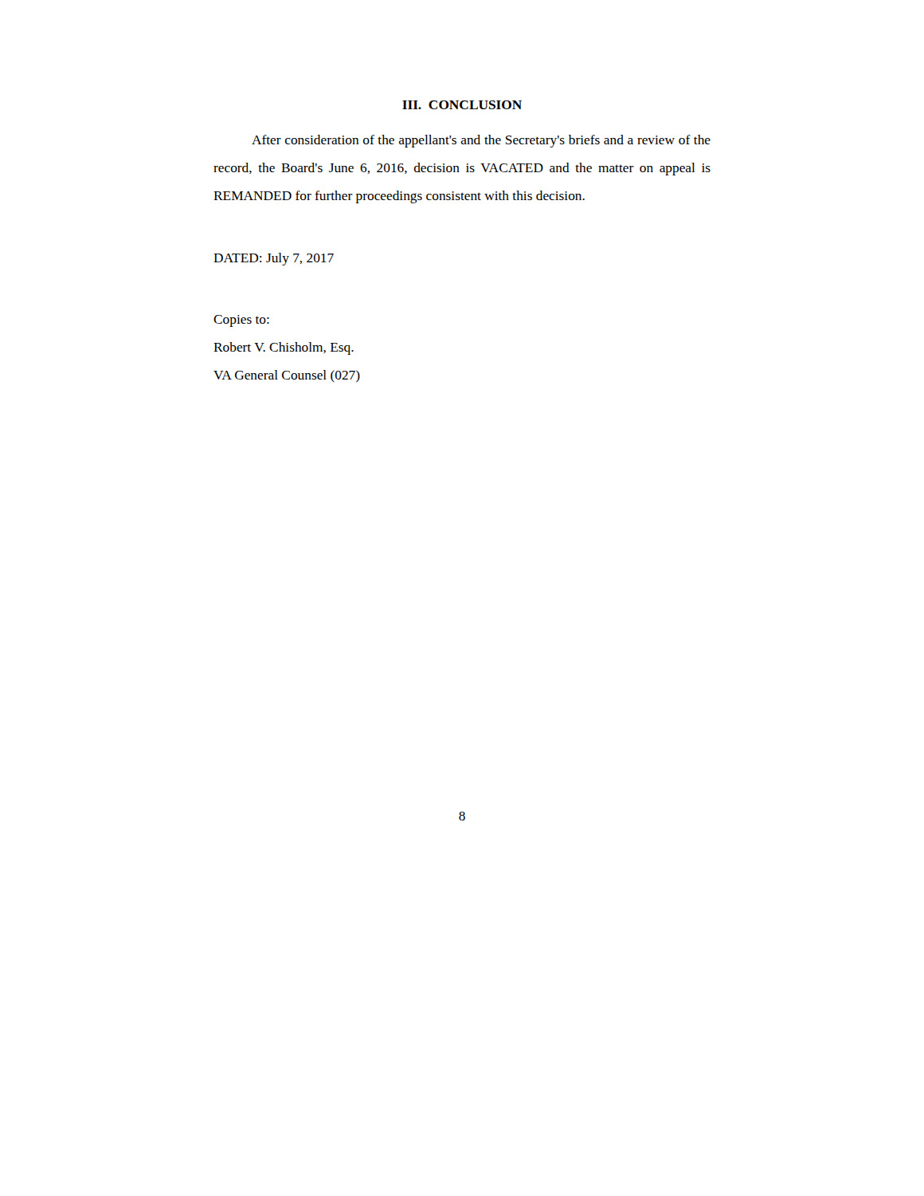III. CONCLUSION
After consideration of the appellant's and the Secretary's briefs and a review of the record, the Board's June 6, 2016, decision is VACATED and the matter on appeal is REMANDED for further proceedings consistent with this decision.
DATED: July 7, 2017
Copies to:
Robert V. Chisholm, Esq.
VA General Counsel (027)
8